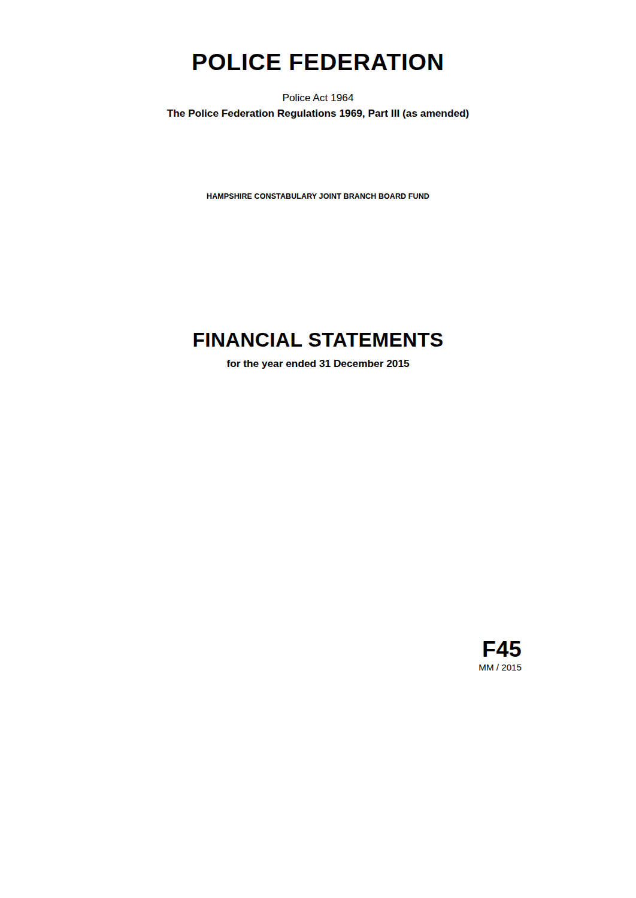POLICE FEDERATION
Police Act 1964
The Police Federation Regulations 1969, Part III (as amended)
HAMPSHIRE CONSTABULARY JOINT BRANCH BOARD FUND
FINANCIAL STATEMENTS
for the year ended 31 December 2015
F45
MM / 2015